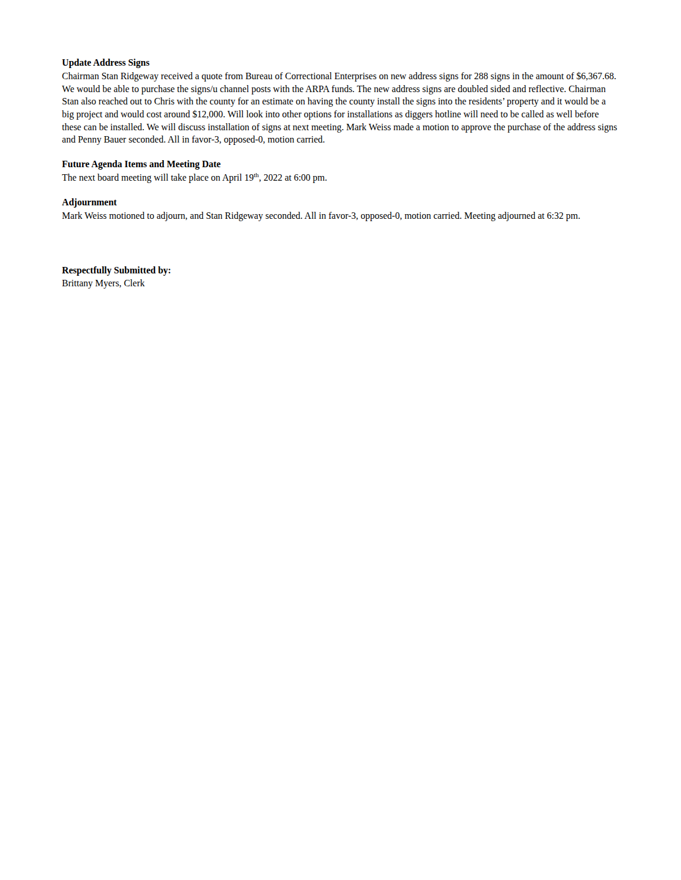Update Address Signs
Chairman Stan Ridgeway received a quote from Bureau of Correctional Enterprises on new address signs for 288 signs in the amount of $6,367.68. We would be able to purchase the signs/u channel posts with the ARPA funds. The new address signs are doubled sided and reflective. Chairman Stan also reached out to Chris with the county for an estimate on having the county install the signs into the residents’ property and it would be a big project and would cost around $12,000. Will look into other options for installations as diggers hotline will need to be called as well before these can be installed. We will discuss installation of signs at next meeting. Mark Weiss made a motion to approve the purchase of the address signs and Penny Bauer seconded. All in favor-3, opposed-0, motion carried.
Future Agenda Items and Meeting Date
The next board meeting will take place on April 19th, 2022 at 6:00 pm.
Adjournment
Mark Weiss motioned to adjourn, and Stan Ridgeway seconded. All in favor-3, opposed-0, motion carried. Meeting adjourned at 6:32 pm.
Respectfully Submitted by:
Brittany Myers, Clerk